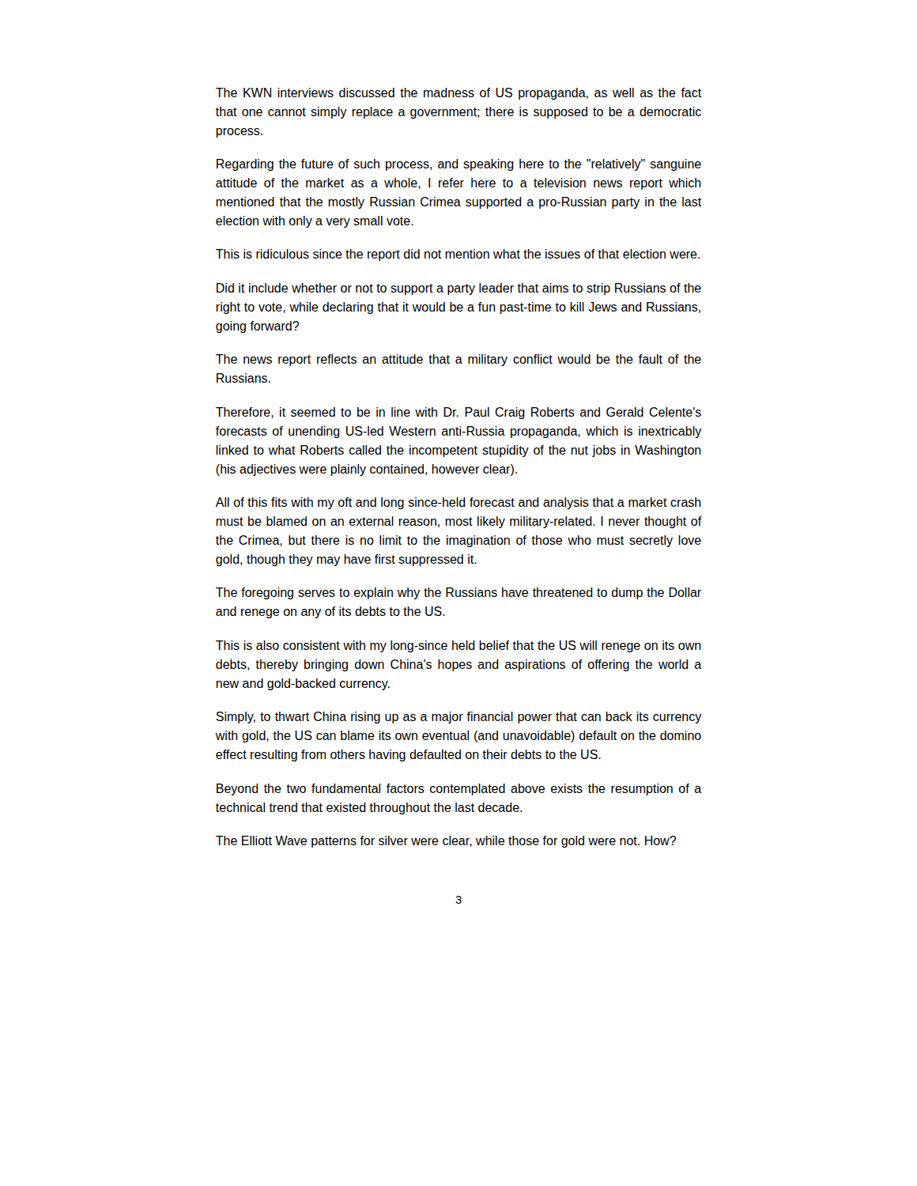The KWN interviews discussed the madness of US propaganda, as well as the fact that one cannot simply replace a government; there is supposed to be a democratic process.
Regarding the future of such process, and speaking here to the "relatively" sanguine attitude of the market as a whole, I refer here to a television news report which mentioned that the mostly Russian Crimea supported a pro-Russian party in the last election with only a very small vote.
This is ridiculous since the report did not mention what the issues of that election were.
Did it include whether or not to support a party leader that aims to strip Russians of the right to vote, while declaring that it would be a fun past-time to kill Jews and Russians, going forward?
The news report reflects an attitude that a military conflict would be the fault of the Russians.
Therefore, it seemed to be in line with Dr. Paul Craig Roberts and Gerald Celente's forecasts of unending US-led Western anti-Russia propaganda, which is inextricably linked to what Roberts called the incompetent stupidity of the nut jobs in Washington (his adjectives were plainly contained, however clear).
All of this fits with my oft and long since-held forecast and analysis that a market crash must be blamed on an external reason, most likely military-related. I never thought of the Crimea, but there is no limit to the imagination of those who must secretly love gold, though they may have first suppressed it.
The foregoing serves to explain why the Russians have threatened to dump the Dollar and renege on any of its debts to the US.
This is also consistent with my long-since held belief that the US will renege on its own debts, thereby bringing down China's hopes and aspirations of offering the world a new and gold-backed currency.
Simply, to thwart China rising up as a major financial power that can back its currency with gold, the US can blame its own eventual (and unavoidable) default on the domino effect resulting from others having defaulted on their debts to the US.
Beyond the two fundamental factors contemplated above exists the resumption of a technical trend that existed throughout the last decade.
The Elliott Wave patterns for silver were clear, while those for gold were not. How?
3